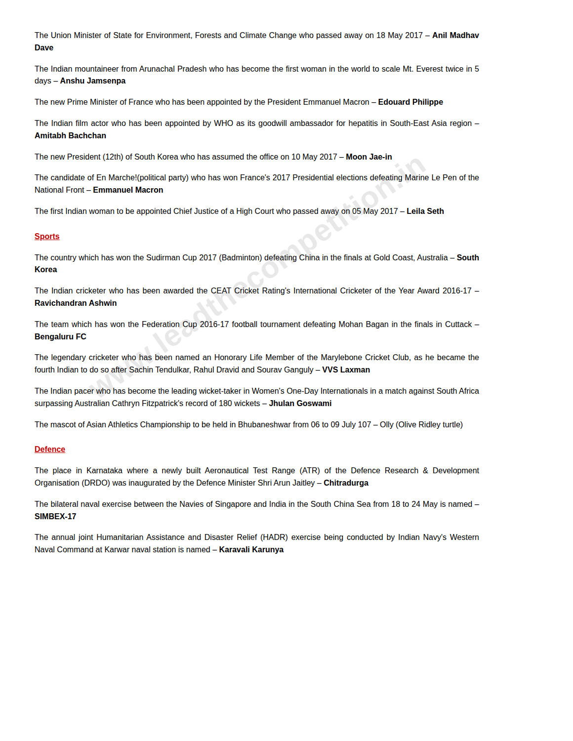www.leadthecompetition.in
The Union Minister of State for Environment, Forests and Climate Change who passed away on 18 May 2017 – Anil Madhav Dave
The Indian mountaineer from Arunachal Pradesh who has become the first woman in the world to scale Mt. Everest twice in 5 days – Anshu Jamsenpa
The new Prime Minister of France who has been appointed by the President Emmanuel Macron – Edouard Philippe
The Indian film actor who has been appointed by WHO as its goodwill ambassador for hepatitis in South-East Asia region – Amitabh Bachchan
The new President (12th) of South Korea who has assumed the office on 10 May 2017 – Moon Jae-in
The candidate of En Marche!(political party) who has won France's 2017 Presidential elections defeating Marine Le Pen of the National Front – Emmanuel Macron
The first Indian woman to be appointed Chief Justice of a High Court who passed away on 05 May 2017 – Leila Seth
Sports
The country which has won the Sudirman Cup 2017 (Badminton) defeating China in the finals at Gold Coast, Australia – South Korea
The Indian cricketer who has been awarded the CEAT Cricket Rating's International Cricketer of the Year Award 2016-17 – Ravichandran Ashwin
The team which has won the Federation Cup 2016-17 football tournament defeating Mohan Bagan in the finals in Cuttack – Bengaluru FC
The legendary cricketer who has been named an Honorary Life Member of the Marylebone Cricket Club, as he became the fourth Indian to do so after Sachin Tendulkar, Rahul Dravid and Sourav Ganguly – VVS Laxman
The Indian pacer who has become the leading wicket-taker in Women's One-Day Internationals in a match against South Africa surpassing Australian Cathryn Fitzpatrick's record of 180 wickets – Jhulan Goswami
The mascot of Asian Athletics Championship to be held in Bhubaneshwar from 06 to 09 July 107 – Olly (Olive Ridley turtle)
Defence
The place in Karnataka where a newly built Aeronautical Test Range (ATR) of the Defence Research & Development Organisation (DRDO) was inaugurated by the Defence Minister Shri Arun Jaitley – Chitradurga
The bilateral naval exercise between the Navies of Singapore and India in the South China Sea from 18 to 24 May is named – SIMBEX-17
The annual joint Humanitarian Assistance and Disaster Relief (HADR) exercise being conducted by Indian Navy's Western Naval Command at Karwar naval station is named – Karavali Karunya